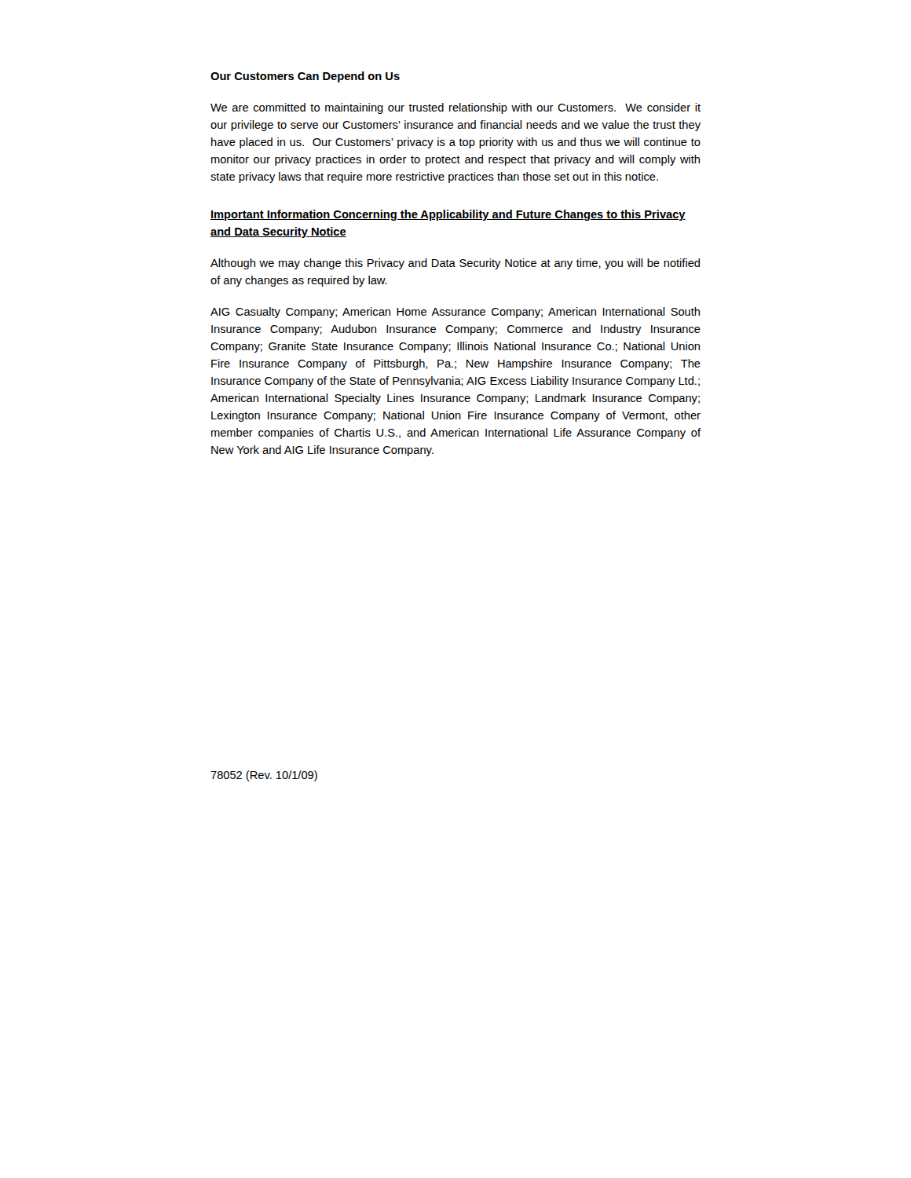Our Customers Can Depend on Us
We are committed to maintaining our trusted relationship with our Customers. We consider it our privilege to serve our Customers’ insurance and financial needs and we value the trust they have placed in us. Our Customers’ privacy is a top priority with us and thus we will continue to monitor our privacy practices in order to protect and respect that privacy and will comply with state privacy laws that require more restrictive practices than those set out in this notice.
Important Information Concerning the Applicability and Future Changes to this Privacy and Data Security Notice
Although we may change this Privacy and Data Security Notice at any time, you will be notified of any changes as required by law.
AIG Casualty Company; American Home Assurance Company; American International South Insurance Company; Audubon Insurance Company; Commerce and Industry Insurance Company; Granite State Insurance Company; Illinois National Insurance Co.; National Union Fire Insurance Company of Pittsburgh, Pa.; New Hampshire Insurance Company; The Insurance Company of the State of Pennsylvania; AIG Excess Liability Insurance Company Ltd.; American International Specialty Lines Insurance Company; Landmark Insurance Company; Lexington Insurance Company; National Union Fire Insurance Company of Vermont, other member companies of Chartis U.S., and American International Life Assurance Company of New York and AIG Life Insurance Company.
78052 (Rev. 10/1/09)